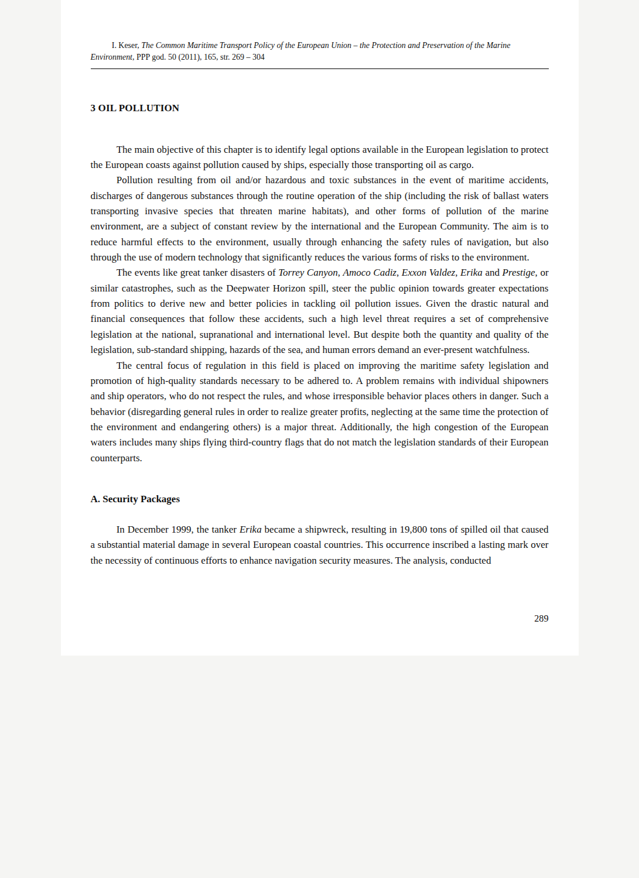I. Keser, The Common Maritime Transport Policy of the European Union – the Protection and Preservation of the Marine Environment, PPP god. 50 (2011), 165, str. 269 – 304
3 OIL POLLUTION
The main objective of this chapter is to identify legal options available in the European legislation to protect the European coasts against pollution caused by ships, especially those transporting oil as cargo.
Pollution resulting from oil and/or hazardous and toxic substances in the event of maritime accidents, discharges of dangerous substances through the routine operation of the ship (including the risk of ballast waters transporting invasive species that threaten marine habitats), and other forms of pollution of the marine environment, are a subject of constant review by the international and the European Community. The aim is to reduce harmful effects to the environment, usually through enhancing the safety rules of navigation, but also through the use of modern technology that significantly reduces the various forms of risks to the environment.
The events like great tanker disasters of Torrey Canyon, Amoco Cadiz, Exxon Valdez, Erika and Prestige, or similar catastrophes, such as the Deepwater Horizon spill, steer the public opinion towards greater expectations from politics to derive new and better policies in tackling oil pollution issues. Given the drastic natural and financial consequences that follow these accidents, such a high level threat requires a set of comprehensive legislation at the national, supranational and international level. But despite both the quantity and quality of the legislation, sub-standard shipping, hazards of the sea, and human errors demand an ever-present watchfulness.
The central focus of regulation in this field is placed on improving the maritime safety legislation and promotion of high-quality standards necessary to be adhered to. A problem remains with individual shipowners and ship operators, who do not respect the rules, and whose irresponsible behavior places others in danger. Such a behavior (disregarding general rules in order to realize greater profits, neglecting at the same time the protection of the environment and endangering others) is a major threat. Additionally, the high congestion of the European waters includes many ships flying third-country flags that do not match the legislation standards of their European counterparts.
A. Security Packages
In December 1999, the tanker Erika became a shipwreck, resulting in 19,800 tons of spilled oil that caused a substantial material damage in several European coastal countries. This occurrence inscribed a lasting mark over the necessity of continuous efforts to enhance navigation security measures. The analysis, conducted
289